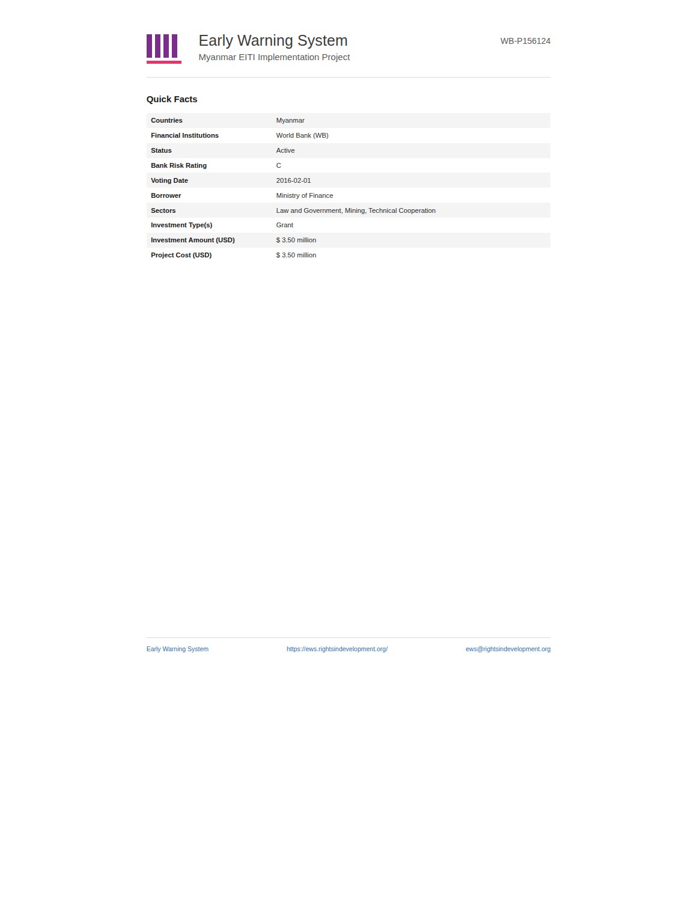Early Warning System
Myanmar EITI Implementation Project
WB-P156124
Quick Facts
| Countries | Myanmar |
| Financial Institutions | World Bank (WB) |
| Status | Active |
| Bank Risk Rating | C |
| Voting Date | 2016-02-01 |
| Borrower | Ministry of Finance |
| Sectors | Law and Government, Mining, Technical Cooperation |
| Investment Type(s) | Grant |
| Investment Amount (USD) | $ 3.50 million |
| Project Cost (USD) | $ 3.50 million |
Early Warning System
https://ews.rightsindevelopment.org/
ews@rightsindevelopment.org